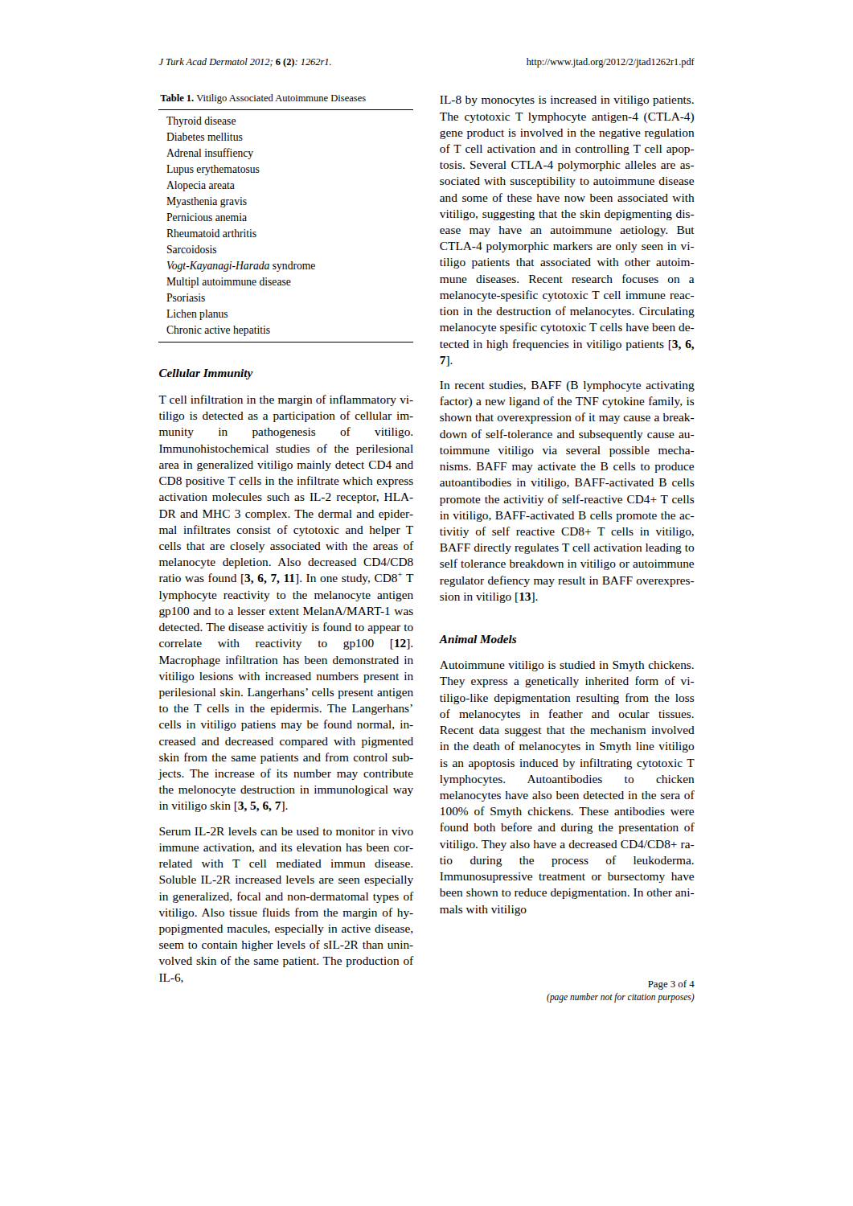J Turk Acad Dermatol 2012; 6 (2): 1262r1.
http://www.jtad.org/2012/2/jtad1262r1.pdf
Table 1. Vitiligo Associated Autoimmune Diseases
| Thyroid disease |
| Diabetes mellitus |
| Adrenal insuffiency |
| Lupus erythematosus |
| Alopecia areata |
| Myasthenia gravis |
| Pernicious anemia |
| Rheumatoid arthritis |
| Sarcoidosis |
| Vogt-Kayanagi-Harada syndrome |
| Multipl autoimmune disease |
| Psoriasis |
| Lichen planus |
| Chronic active hepatitis |
Cellular Immunity
T cell infiltration in the margin of inflammatory vitiligo is detected as a participation of cellular immunity in pathogenesis of vitiligo. Immunohistochemical studies of the perilesional area in generalized vitiligo mainly detect CD4 and CD8 positive T cells in the infiltrate which express activation molecules such as IL-2 receptor, HLA-DR and MHC 3 complex. The dermal and epidermal infiltrates consist of cytotoxic and helper T cells that are closely associated with the areas of melanocyte depletion. Also decreased CD4/CD8 ratio was found [3, 6, 7, 11]. In one study, CD8+ T lymphocyte reactivity to the melanocyte antigen gp100 and to a lesser extent MelanA/MART-1 was detected. The disease activitiy is found to appear to correlate with reactivity to gp100 [12]. Macrophage infiltration has been demonstrated in vitiligo lesions with increased numbers present in perilesional skin. Langerhans’ cells present antigen to the T cells in the epidermis. The Langerhans’ cells in vitiligo patiens may be found normal, increased and decreased compared with pigmented skin from the same patients and from control subjects. The increase of its number may contribute the melonocyte destruction in immunological way in vitiligo skin [3, 5, 6, 7].
Serum IL-2R levels can be used to monitor in vivo immune activation, and its elevation has been correlated with T cell mediated immun disease. Soluble IL-2R increased levels are seen especially in generalized, focal and non-dermatomal types of vitiligo. Also tissue fluids from the margin of hypopigmented macules, especially in active disease, seem to contain higher levels of sIL-2R than uninvolved skin of the same patient. The production of IL-6,
IL-8 by monocytes is increased in vitiligo patients. The cytotoxic T lymphocyte antigen-4 (CTLA-4) gene product is involved in the negative regulation of T cell activation and in controlling T cell apoptosis. Several CTLA-4 polymorphic alleles are associated with susceptibility to autoimmune disease and some of these have now been associated with vitiligo, suggesting that the skin depigmenting disease may have an autoimmune aetiology. But CTLA-4 polymorphic markers are only seen in vitiligo patients that associated with other autoimmune diseases. Recent research focuses on a melanocyte-spesific cytotoxic T cell immune reaction in the destruction of melanocytes. Circulating melanocyte spesific cytotoxic T cells have been detected in high frequencies in vitiligo patients [3, 6, 7].
In recent studies, BAFF (B lymphocyte activating factor) a new ligand of the TNF cytokine family, is shown that overexpression of it may cause a breakdown of self-tolerance and subsequently cause autoimmune vitiligo via several possible mechanisms. BAFF may activate the B cells to produce autoantibodies in vitiligo, BAFF-activated B cells promote the activitiy of self-reactive CD4+ T cells in vitiligo, BAFF-activated B cells promote the activitiy of self reactive CD8+ T cells in vitiligo, BAFF directly regulates T cell activation leading to self tolerance breakdown in vitiligo or autoimmune regulator defiency may result in BAFF overexpression in vitiligo [13].
Animal Models
Autoimmune vitiligo is studied in Smyth chickens. They express a genetically inherited form of vitiligo-like depigmentation resulting from the loss of melanocytes in feather and ocular tissues. Recent data suggest that the mechanism involved in the death of melanocytes in Smyth line vitiligo is an apoptosis induced by infiltrating cytotoxic T lymphocytes. Autoantibodies to chicken melanocytes have also been detected in the sera of 100% of Smyth chickens. These antibodies were found both before and during the presentation of vitiligo. They also have a decreased CD4/CD8+ ratio during the process of leukoderma. Immunosupressive treatment or bursectomy have been shown to reduce depigmentation. In other animals with vitiligo
Page 3 of 4
(page number not for citation purposes)